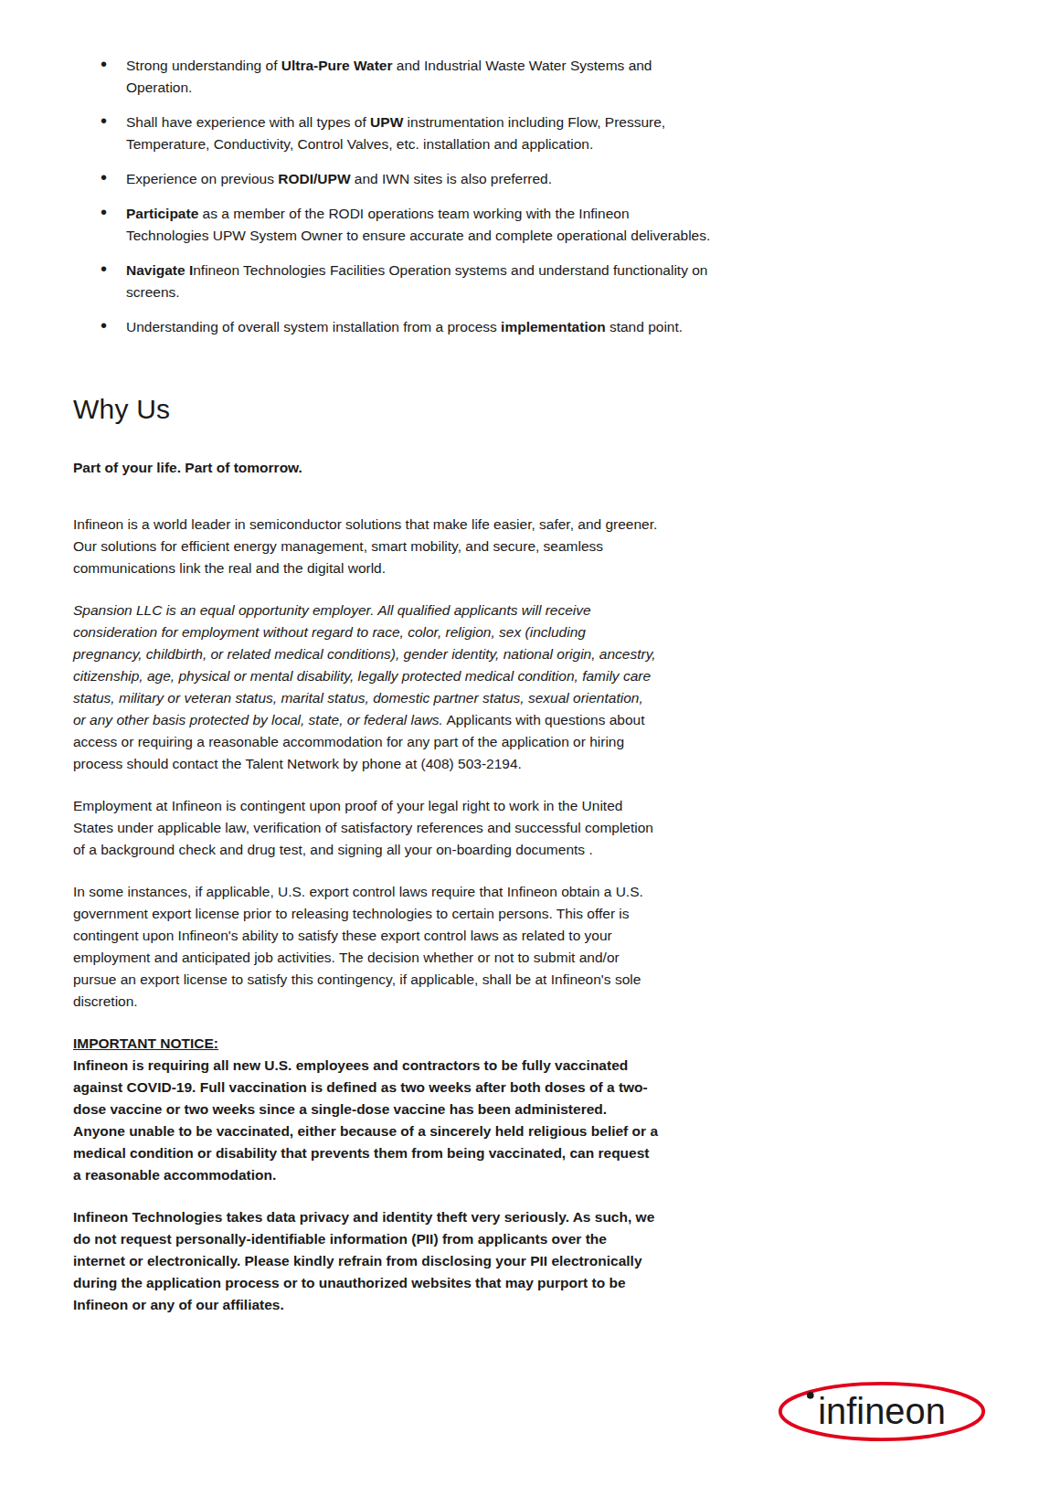Strong understanding of Ultra-Pure Water and Industrial Waste Water Systems and Operation.
Shall have experience with all types of UPW instrumentation including Flow, Pressure, Temperature, Conductivity, Control Valves, etc. installation and application.
Experience on previous RODI/UPW and IWN sites is also preferred.
Participate as a member of the RODI operations team working with the Infineon Technologies UPW System Owner to ensure accurate and complete operational deliverables.
Navigate Infineon Technologies Facilities Operation systems and understand functionality on screens.
Understanding of overall system installation from a process implementation stand point.
Why Us
Part of your life. Part of tomorrow.
Infineon is a world leader in semiconductor solutions that make life easier, safer, and greener. Our solutions for efficient energy management, smart mobility, and secure, seamless communications link the real and the digital world.
Spansion LLC is an equal opportunity employer. All qualified applicants will receive consideration for employment without regard to race, color, religion, sex (including pregnancy, childbirth, or related medical conditions), gender identity, national origin, ancestry, citizenship, age, physical or mental disability, legally protected medical condition, family care status, military or veteran status, marital status, domestic partner status, sexual orientation, or any other basis protected by local, state, or federal laws. Applicants with questions about access or requiring a reasonable accommodation for any part of the application or hiring process should contact the Talent Network by phone at (408) 503-2194.
Employment at Infineon is contingent upon proof of your legal right to work in the United States under applicable law, verification of satisfactory references and successful completion of a background check and drug test, and signing all your on-boarding documents .
In some instances, if applicable, U.S. export control laws require that Infineon obtain a U.S. government export license prior to releasing technologies to certain persons. This offer is contingent upon Infineon's ability to satisfy these export control laws as related to your employment and anticipated job activities. The decision whether or not to submit and/or pursue an export license to satisfy this contingency, if applicable, shall be at Infineon's sole discretion.
IMPORTANT NOTICE:
Infineon is requiring all new U.S. employees and contractors to be fully vaccinated against COVID-19. Full vaccination is defined as two weeks after both doses of a two-dose vaccine or two weeks since a single-dose vaccine has been administered. Anyone unable to be vaccinated, either because of a sincerely held religious belief or a medical condition or disability that prevents them from being vaccinated, can request a reasonable accommodation.
Infineon Technologies takes data privacy and identity theft very seriously. As such, we do not request personally-identifiable information (PII) from applicants over the internet or electronically. Please kindly refrain from disclosing your PII electronically during the application process or to unauthorized websites that may purport to be Infineon or any of our affiliates.
infineon